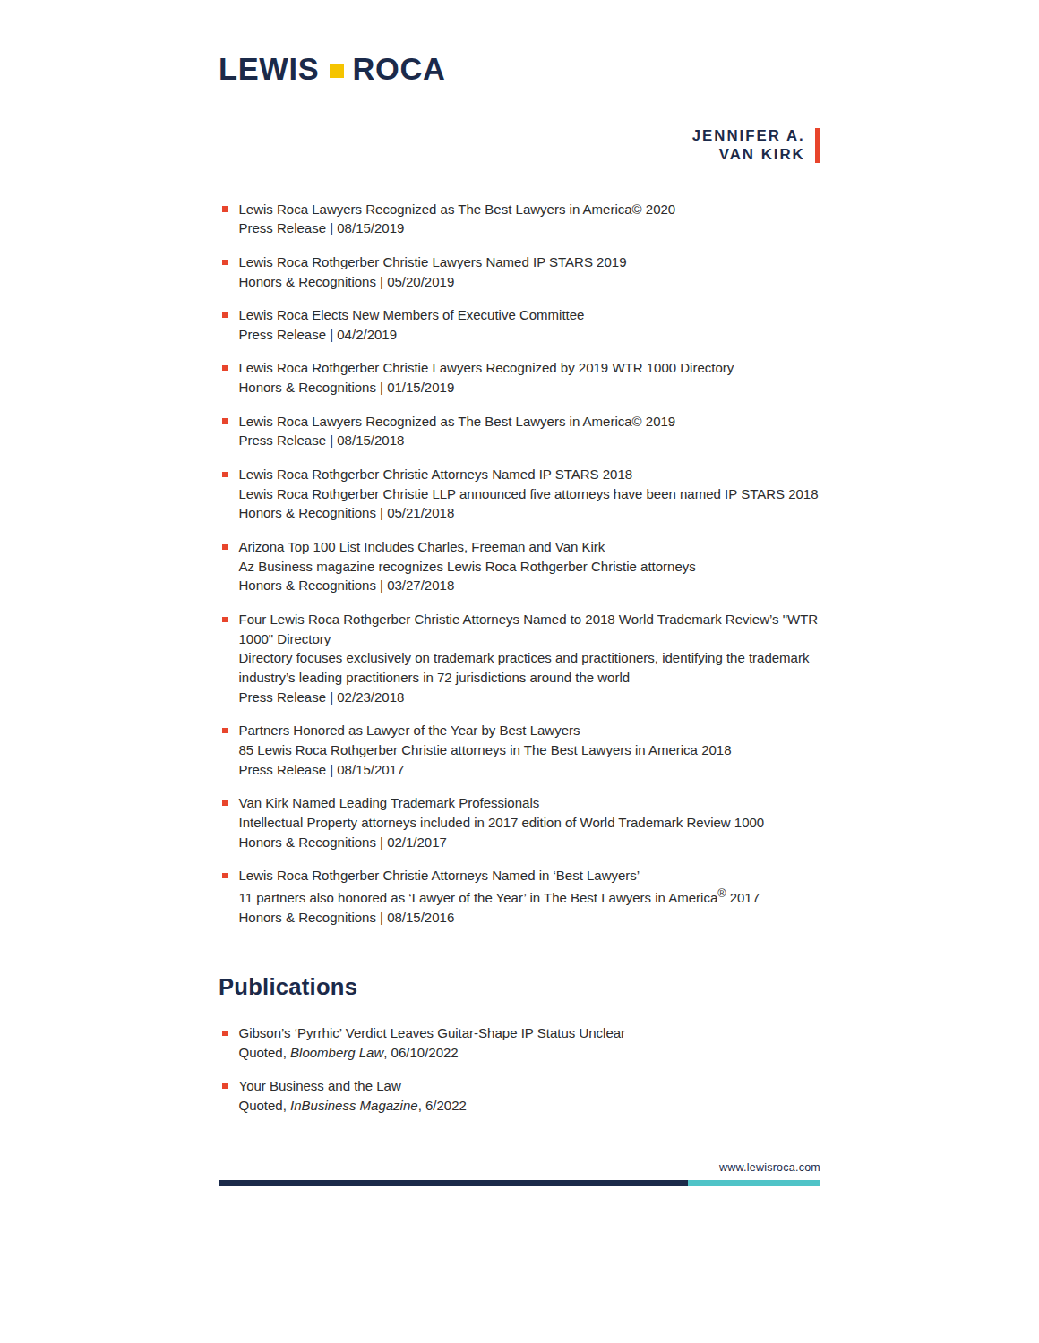Lewis Roca
Jennifer A.
Van Kirk
Lewis Roca Lawyers Recognized as The Best Lawyers in America© 2020 Press Release | 08/15/2019
Lewis Roca Rothgerber Christie Lawyers Named IP STARS 2019 Honors & Recognitions | 05/20/2019
Lewis Roca Elects New Members of Executive Committee Press Release | 04/2/2019
Lewis Roca Rothgerber Christie Lawyers Recognized by 2019 WTR 1000 Directory Honors & Recognitions | 01/15/2019
Lewis Roca Lawyers Recognized as The Best Lawyers in America© 2019 Press Release | 08/15/2018
Lewis Roca Rothgerber Christie Attorneys Named IP STARS 2018 Lewis Roca Rothgerber Christie LLP announced five attorneys have been named IP STARS 2018 Honors & Recognitions | 05/21/2018
Arizona Top 100 List Includes Charles, Freeman and Van Kirk Az Business magazine recognizes Lewis Roca Rothgerber Christie attorneys Honors & Recognitions | 03/27/2018
Four Lewis Roca Rothgerber Christie Attorneys Named to 2018 World Trademark Review’s "WTR 1000" Directory Directory focuses exclusively on trademark practices and practitioners, identifying the trademark industry’s leading practitioners in 72 jurisdictions around the world Press Release | 02/23/2018
Partners Honored as Lawyer of the Year by Best Lawyers 85 Lewis Roca Rothgerber Christie attorneys in The Best Lawyers in America 2018 Press Release | 08/15/2017
Van Kirk Named Leading Trademark Professionals Intellectual Property attorneys included in 2017 edition of World Trademark Review 1000 Honors & Recognitions | 02/1/2017
Lewis Roca Rothgerber Christie Attorneys Named in ‘Best Lawyers’ 11 partners also honored as ‘Lawyer of the Year’ in The Best Lawyers in America® 2017 Honors & Recognitions | 08/15/2016
Publications
Gibson’s ‘Pyrrhic’ Verdict Leaves Guitar-Shape IP Status Unclear Quoted, Bloomberg Law, 06/10/2022
Your Business and the Law Quoted, InBusiness Magazine, 6/2022
www.lewisroca.com